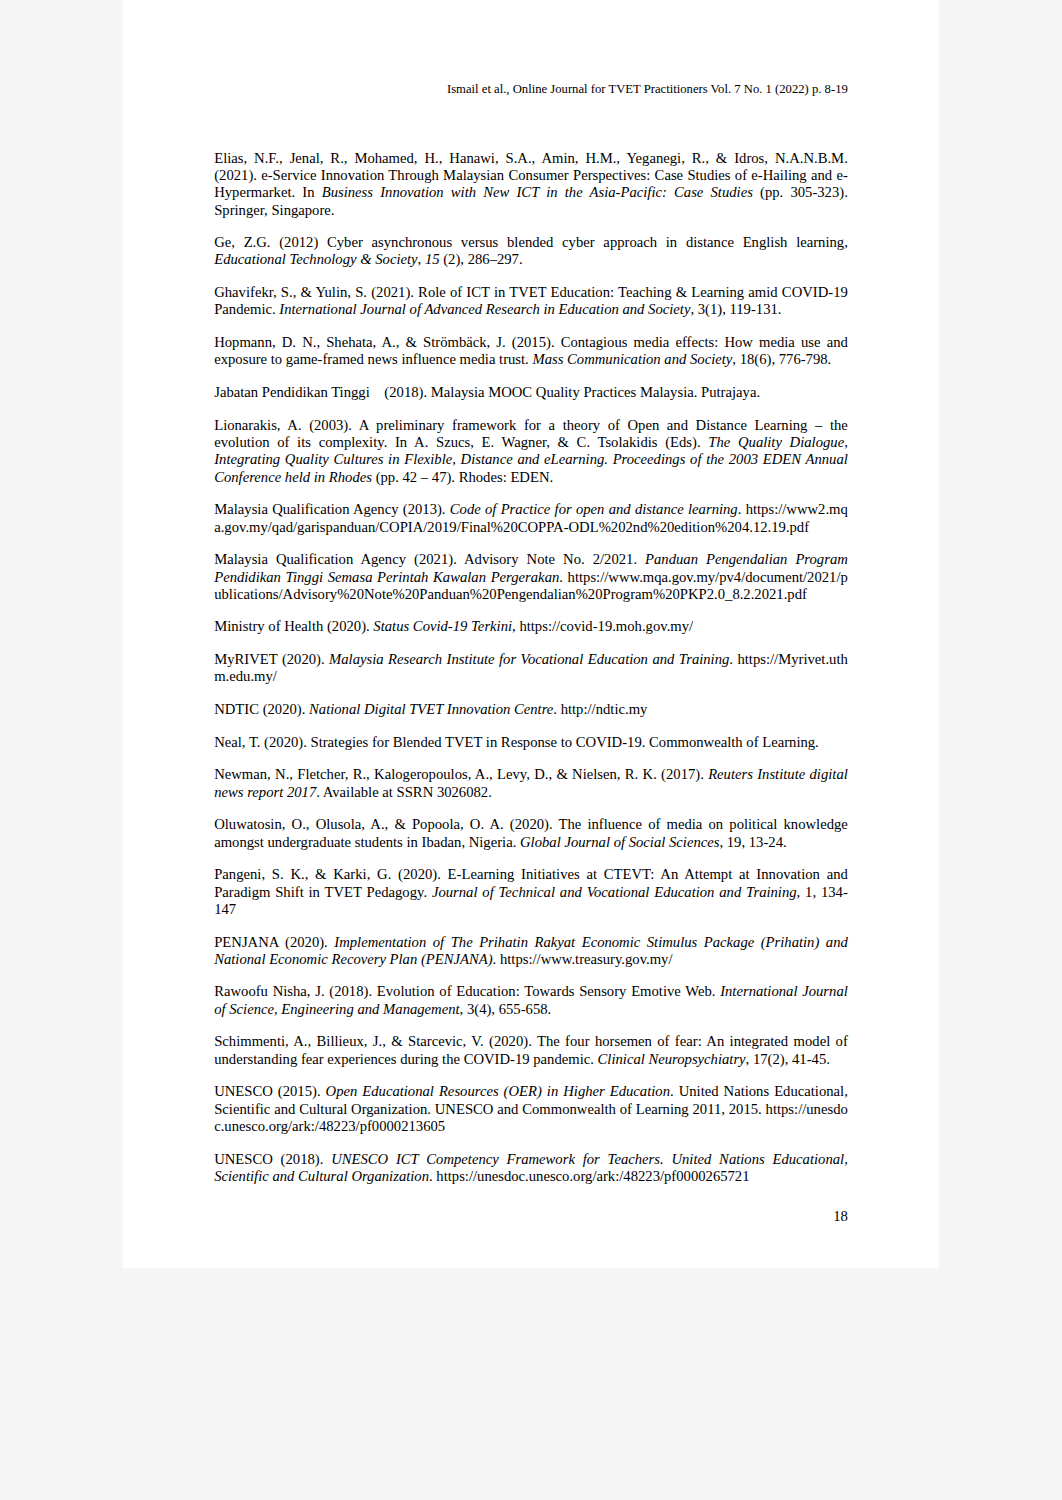Ismail et al., Online Journal for TVET Practitioners Vol. 7 No. 1 (2022) p. 8-19
Elias, N.F., Jenal, R., Mohamed, H., Hanawi, S.A., Amin, H.M., Yeganegi, R., & Idros, N.A.N.B.M. (2021). e-Service Innovation Through Malaysian Consumer Perspectives: Case Studies of e-Hailing and e-Hypermarket. In Business Innovation with New ICT in the Asia-Pacific: Case Studies (pp. 305-323). Springer, Singapore.
Ge, Z.G. (2012) Cyber asynchronous versus blended cyber approach in distance English learning, Educational Technology & Society, 15 (2), 286–297.
Ghavifekr, S., & Yulin, S. (2021). Role of ICT in TVET Education: Teaching & Learning amid COVID-19 Pandemic. International Journal of Advanced Research in Education and Society, 3(1), 119-131.
Hopmann, D. N., Shehata, A., & Strömbäck, J. (2015). Contagious media effects: How media use and exposure to game-framed news influence media trust. Mass Communication and Society, 18(6), 776-798.
Jabatan Pendidikan Tinggi (2018). Malaysia MOOC Quality Practices Malaysia. Putrajaya.
Lionarakis, A. (2003). A preliminary framework for a theory of Open and Distance Learning – the evolution of its complexity. In A. Szucs, E. Wagner, & C. Tsolakidis (Eds). The Quality Dialogue, Integrating Quality Cultures in Flexible, Distance and eLearning. Proceedings of the 2003 EDEN Annual Conference held in Rhodes (pp. 42 – 47). Rhodes: EDEN.
Malaysia Qualification Agency (2013). Code of Practice for open and distance learning. https://www2.mqa.gov.my/qad/garispanduan/COPIA/2019/Final%20COPPA-ODL%202nd%20edition%204.12.19.pdf
Malaysia Qualification Agency (2021). Advisory Note No. 2/2021. Panduan Pengendalian Program Pendidikan Tinggi Semasa Perintah Kawalan Pergerakan. https://www.mqa.gov.my/pv4/document/2021/publications/Advisory%20Note%20Panduan%20Pengendalian%20Program%20PKP2.0_8.2.2021.pdf
Ministry of Health (2020). Status Covid-19 Terkini, https://covid-19.moh.gov.my/
MyRIVET (2020). Malaysia Research Institute for Vocational Education and Training. https://Myrivet.uthm.edu.my/
NDTIC (2020). National Digital TVET Innovation Centre. http://ndtic.my
Neal, T. (2020). Strategies for Blended TVET in Response to COVID-19. Commonwealth of Learning.
Newman, N., Fletcher, R., Kalogeropoulos, A., Levy, D., & Nielsen, R. K. (2017). Reuters Institute digital news report 2017. Available at SSRN 3026082.
Oluwatosin, O., Olusola, A., & Popoola, O. A. (2020). The influence of media on political knowledge amongst undergraduate students in Ibadan, Nigeria. Global Journal of Social Sciences, 19, 13-24.
Pangeni, S. K., & Karki, G. (2020). E-Learning Initiatives at CTEVT: An Attempt at Innovation and Paradigm Shift in TVET Pedagogy. Journal of Technical and Vocational Education and Training, 1, 134-147
PENJANA (2020). Implementation of The Prihatin Rakyat Economic Stimulus Package (Prihatin) and National Economic Recovery Plan (PENJANA). https://www.treasury.gov.my/
Rawoofu Nisha, J. (2018). Evolution of Education: Towards Sensory Emotive Web. International Journal of Science, Engineering and Management, 3(4), 655-658.
Schimmenti, A., Billieux, J., & Starcevic, V. (2020). The four horsemen of fear: An integrated model of understanding fear experiences during the COVID-19 pandemic. Clinical Neuropsychiatry, 17(2), 41-45.
UNESCO (2015). Open Educational Resources (OER) in Higher Education. United Nations Educational, Scientific and Cultural Organization. UNESCO and Commonwealth of Learning 2011, 2015. https://unesdoc.unesco.org/ark:/48223/pf0000213605
UNESCO (2018). UNESCO ICT Competency Framework for Teachers. United Nations Educational, Scientific and Cultural Organization. https://unesdoc.unesco.org/ark:/48223/pf0000265721
18